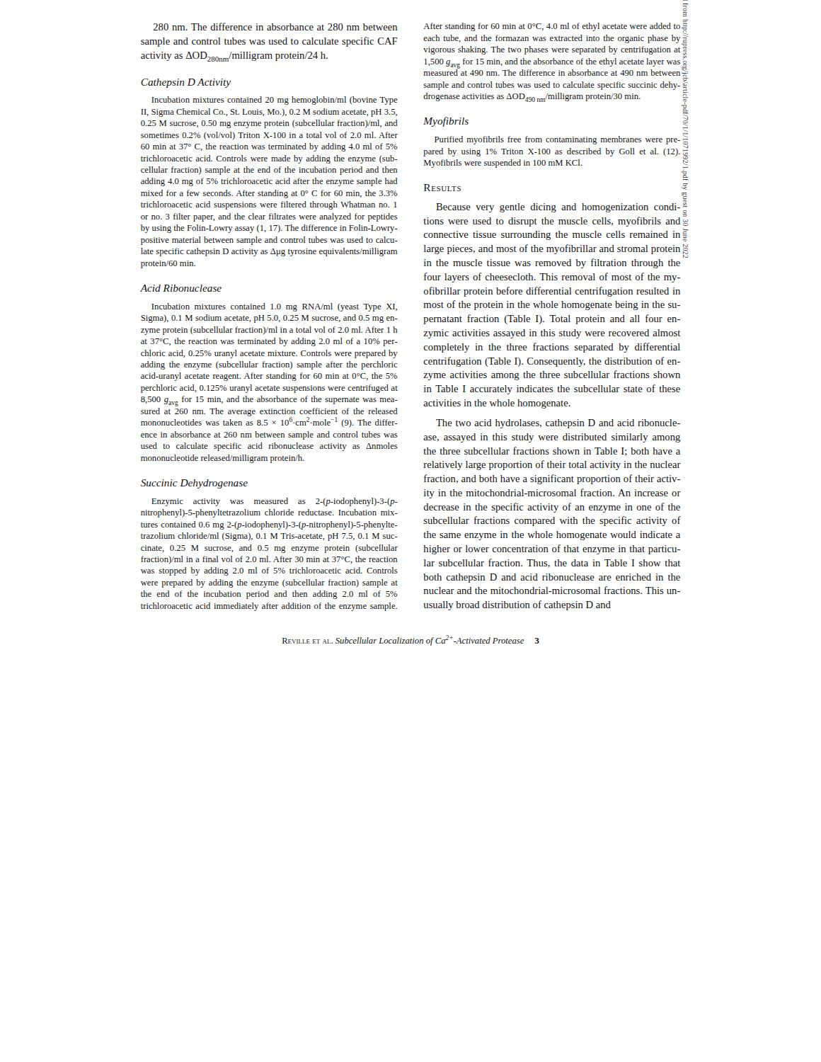Downloaded from http://rupress.org/jcb/article-pdf/70/1/1/1071992/1.pdf by guest on 30 June 2022
280 nm. The difference in absorbance at 280 nm between sample and control tubes was used to calculate specific CAF activity as ΔOD280nm/milligram protein/24 h.
Cathepsin D Activity
Incubation mixtures contained 20 mg hemoglobin/ml (bovine Type II, Sigma Chemical Co., St. Louis, Mo.), 0.2 M sodium acetate, pH 3.5, 0.25 M sucrose, 0.50 mg enzyme protein (subcellular fraction)/ml, and sometimes 0.2% (vol/vol) Triton X-100 in a total vol of 2.0 ml. After 60 min at 37° C, the reaction was terminated by adding 4.0 ml of 5% trichloroacetic acid. Controls were made by adding the enzyme (subcellular fraction) sample at the end of the incubation period and then adding 4.0 mg of 5% trichloroacetic acid after the enzyme sample had mixed for a few seconds. After standing at 0° C for 60 min, the 3.3% trichloroacetic acid suspensions were filtered through Whatman no. 1 or no. 3 filter paper, and the clear filtrates were analyzed for peptides by using the Folin-Lowry assay (1, 17). The difference in Folin-Lowry-positive material between sample and control tubes was used to calculate specific cathepsin D activity as Δμg tyrosine equivalents/milligram protein/60 min.
Acid Ribonuclease
Incubation mixtures contained 1.0 mg RNA/ml (yeast Type XI, Sigma), 0.1 M sodium acetate, pH 5.0, 0.25 M sucrose, and 0.5 mg enzyme protein (subcellular fraction)/ml in a total vol of 2.0 ml. After 1 h at 37°C, the reaction was terminated by adding 2.0 ml of a 10% perchloric acid, 0.25% uranyl acetate mixture. Controls were prepared by adding the enzyme (subcellular fraction) sample after the perchloric acid-uranyl acetate reagent. After standing for 60 min at 0°C, the 5% perchloric acid, 0.125% uranyl acetate suspensions were centrifuged at 8,500 gavg for 15 min, and the absorbance of the supernate was measured at 260 nm. The average extinction coefficient of the released mononucleotides was taken as 8.5 × 106·cm2·mole−1 (9). The difference in absorbance at 260 nm between sample and control tubes was used to calculate specific acid ribonuclease activity as Δnmoles mononucleotide released/milligram protein/h.
Succinic Dehydrogenase
Enzymic activity was measured as 2-(p-iodophenyl)-3-(p-nitrophenyl)-5-phenyltetrazolium chloride reductase. Incubation mixtures contained 0.6 mg 2-(p-iodophenyl)-3-(p-nitrophenyl)-5-phenyltetrazolium chloride/ml (Sigma), 0.1 M Tris-acetate, pH 7.5, 0.1 M succinate, 0.25 M sucrose, and 0.5 mg enzyme protein (subcellular fraction)/ml in a final vol of 2.0 ml. After 30 min at 37°C, the reaction was stopped by adding 2.0 ml of 5% trichloroacetic acid. Controls were prepared by adding the enzyme (subcellular fraction) sample at the end of the incubation period and then adding 2.0 ml of 5% trichloroacetic acid immediately after addition of the enzyme sample. After standing for 60 min at 0°C, 4.0 ml of ethyl acetate were added to each tube, and the formazan was extracted into the organic phase by vigorous shaking. The two phases were separated by centrifugation at 1,500 gavg for 15 min, and the absorbance of the ethyl acetate layer was measured at 490 nm. The difference in absorbance at 490 nm between sample and control tubes was used to calculate specific succinic dehydrogenase activities as ΔOD490 nm/milligram protein/30 min.
Myofibrils
Purified myofibrils free from contaminating membranes were prepared by using 1% Triton X-100 as described by Goll et al. (12). Myofibrils were suspended in 100 mM KCl.
Results
Because very gentle dicing and homogenization conditions were used to disrupt the muscle cells, myofibrils and connective tissue surrounding the muscle cells remained in large pieces, and most of the myofibrillar and stromal protein in the muscle tissue was removed by filtration through the four layers of cheesecloth. This removal of most of the myofibrillar protein before differential centrifugation resulted in most of the protein in the whole homogenate being in the supernatant fraction (Table I). Total protein and all four enzymic activities assayed in this study were recovered almost completely in the three fractions separated by differential centrifugation (Table I). Consequently, the distribution of enzyme activities among the three subcellular fractions shown in Table I accurately indicates the subcellular state of these activities in the whole homogenate.
The two acid hydrolases, cathepsin D and acid ribonuclease, assayed in this study were distributed similarly among the three subcellular fractions shown in Table I; both have a relatively large proportion of their total activity in the nuclear fraction, and both have a significant proportion of their activity in the mitochondrial-microsomal fraction. An increase or decrease in the specific activity of an enzyme in one of the subcellular fractions compared with the specific activity of the same enzyme in the whole homogenate would indicate a higher or lower concentration of that enzyme in that particular subcellular fraction. Thus, the data in Table I show that both cathepsin D and acid ribonuclease are enriched in the nuclear and the mitochondrial-microsomal fractions. This unusually broad distribution of cathepsin D and
Reville et al. Subcellular Localization of Ca2+-Activated Protease 3